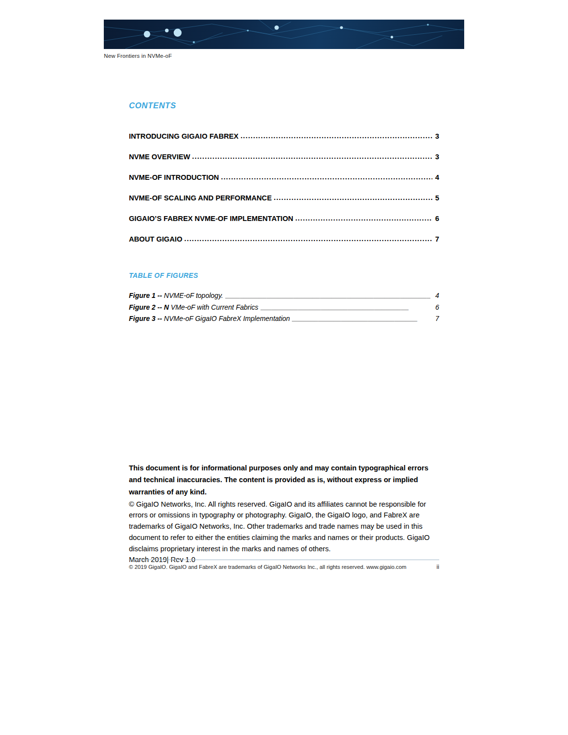New Frontiers in NVMe-oF
CONTENTS
INTRODUCING GIGAIO FABREX ................................................................................................. 3
NVME OVERVIEW ......................................................................................................... 3
NVME-OF INTRODUCTION ......................................................................................................... 4
NVME-OF SCALING AND PERFORMANCE ................................................................................. 5
GIGAIO’S FABREX NVME-OF IMPLEMENTATION ..................................................................... 6
ABOUT GIGAIO ............................................................................................................. 7
TABLE OF FIGURES
Figure 1 -- NVME-oF topology. _______________________________________________________ 4
Figure 2 -- N VMe-oF with Current Fabrics _______________________________________ 6
Figure 3 -- NVMe-oF GigaIO FabreX Implementation _________________________________ 7
This document is for informational purposes only and may contain typographical errors
and technical inaccuracies. The content is provided as is, without express or implied
warranties of any kind.
© GigaIO Networks, Inc. All rights reserved. GigaIO and its affiliates cannot be responsible for
errors or omissions in typography or photography. GigaIO, the GigaIO logo, and FabreX are
trademarks of GigaIO Networks, Inc. Other trademarks and trade names may be used in this
document to refer to either the entities claiming the marks and names or their products. GigaIO
disclaims proprietary interest in the marks and names of others.
March 2019| Rev 1.0
© 2019 GigaIO. GigaIO and FabreX are trademarks of GigaIO Networks Inc., all rights reserved. www.gigaio.com ii